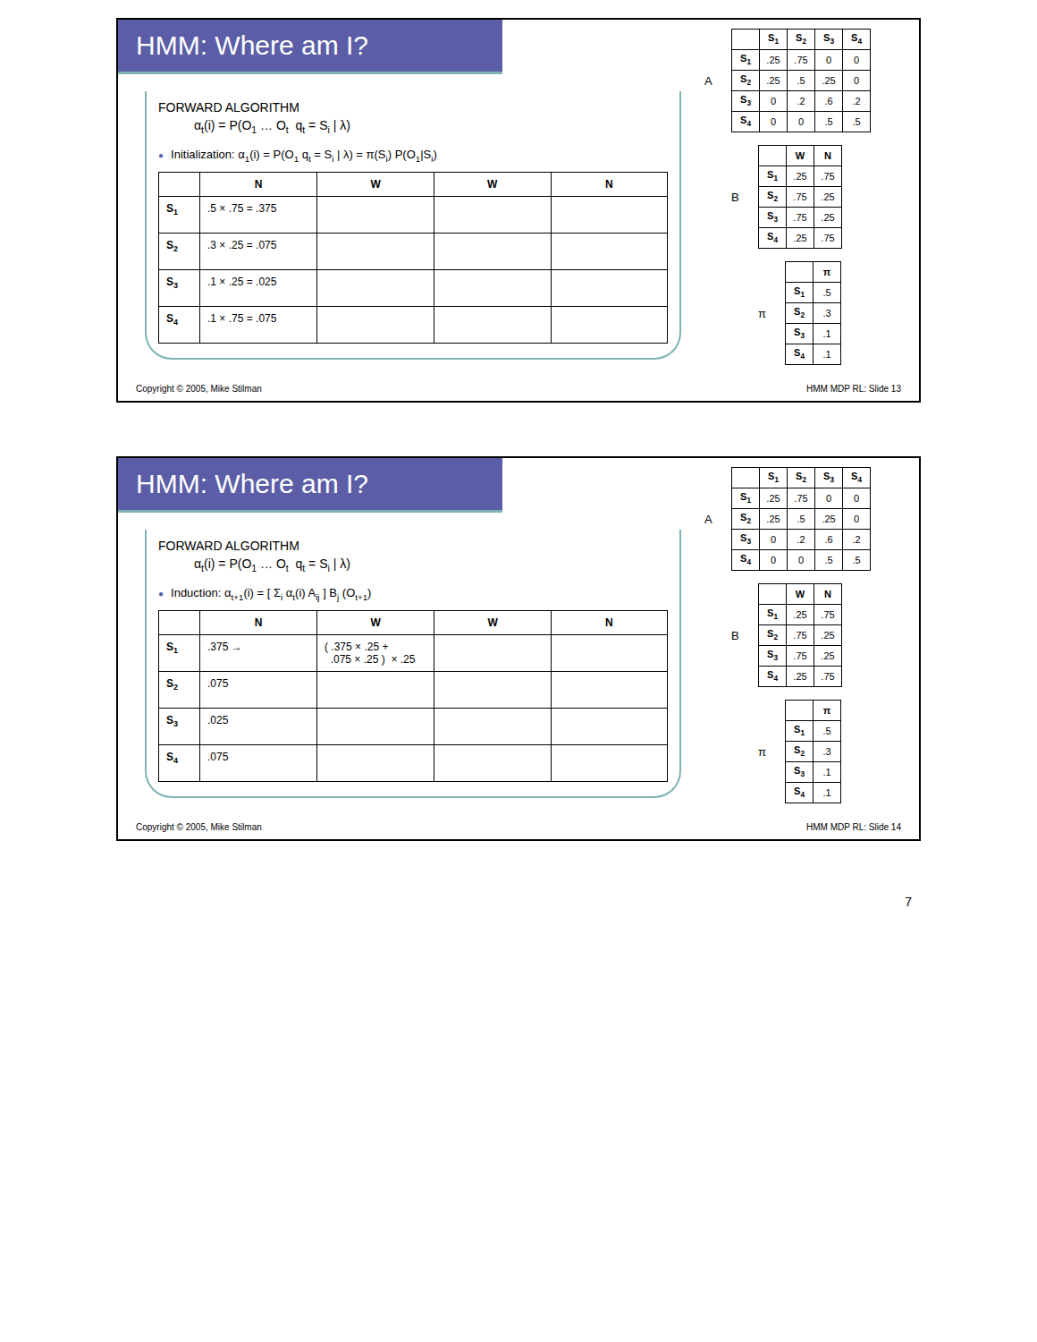HMM: Where am I?
FORWARD ALGORITHM
αt(i) = P(O1 … Ot qt = Si | λ)
Initialization: α1(i) = P(O1 qt = Si | λ) = π(Si) P(O1|Si)
| | N | W | W | N |
| --- | --- | --- | --- | --- |
| S 1 | .5 × .75 = .375 | | | |
| S 2 | .3 × .25 = .075 | | | |
| S 3 | .1 × .25 = .025 | | | |
| S 4 | .1 × .75 = .075 | | | |
| | S 1 | S 2 | S 3 | S 4 |
| --- | --- | --- | --- | --- |
| S 1 | .25 | .75 | 0 | 0 |
| S 2 | .25 | .5 | .25 | 0 |
| S 3 | 0 | .2 | .6 | .2 |
| S 4 | 0 | 0 | .5 | .5 |
A
| | W | N |
| --- | --- | --- |
| S 1 | .25 | .75 |
| S 2 | .75 | .25 |
| S 3 | .75 | .25 |
| S 4 | .25 | .75 |
B
| | π |
| --- | --- |
| S 1 | .5 |
| S 2 | .3 |
| S 3 | .1 |
| S 4 | .1 |
π
Copyright © 2005, Mike Stilman HMM MDP RL: Slide 13
HMM: Where am I?
FORWARD ALGORITHM
αt(i) = P(O1 … Ot qt = Si | λ)
Induction: αt+1(i) = [ Σi αt(i) Aij ] Bj (Ot+1)
| | N | W | W | N |
| --- | --- | --- | --- | --- |
| S 1 | .375 → | ( .375 × .25 + .075 × .25 ) × .25 | | |
| S 2 | .075 | | | |
| S 3 | .025 | | | |
| S 4 | .075 | | | |
| | S 1 | S 2 | S 3 | S 4 |
| --- | --- | --- | --- | --- |
| S 1 | .25 | .75 | 0 | 0 |
| S 2 | .25 | .5 | .25 | 0 |
| S 3 | 0 | .2 | .6 | .2 |
| S 4 | 0 | 0 | .5 | .5 |
A
| | W | N |
| --- | --- | --- |
| S 1 | .25 | .75 |
| S 2 | .75 | .25 |
| S 3 | .75 | .25 |
| S 4 | .25 | .75 |
B
| | π |
| --- | --- |
| S 1 | .5 |
| S 2 | .3 |
| S 3 | .1 |
| S 4 | .1 |
π
Copyright © 2005, Mike Stilman HMM MDP RL: Slide 14
7